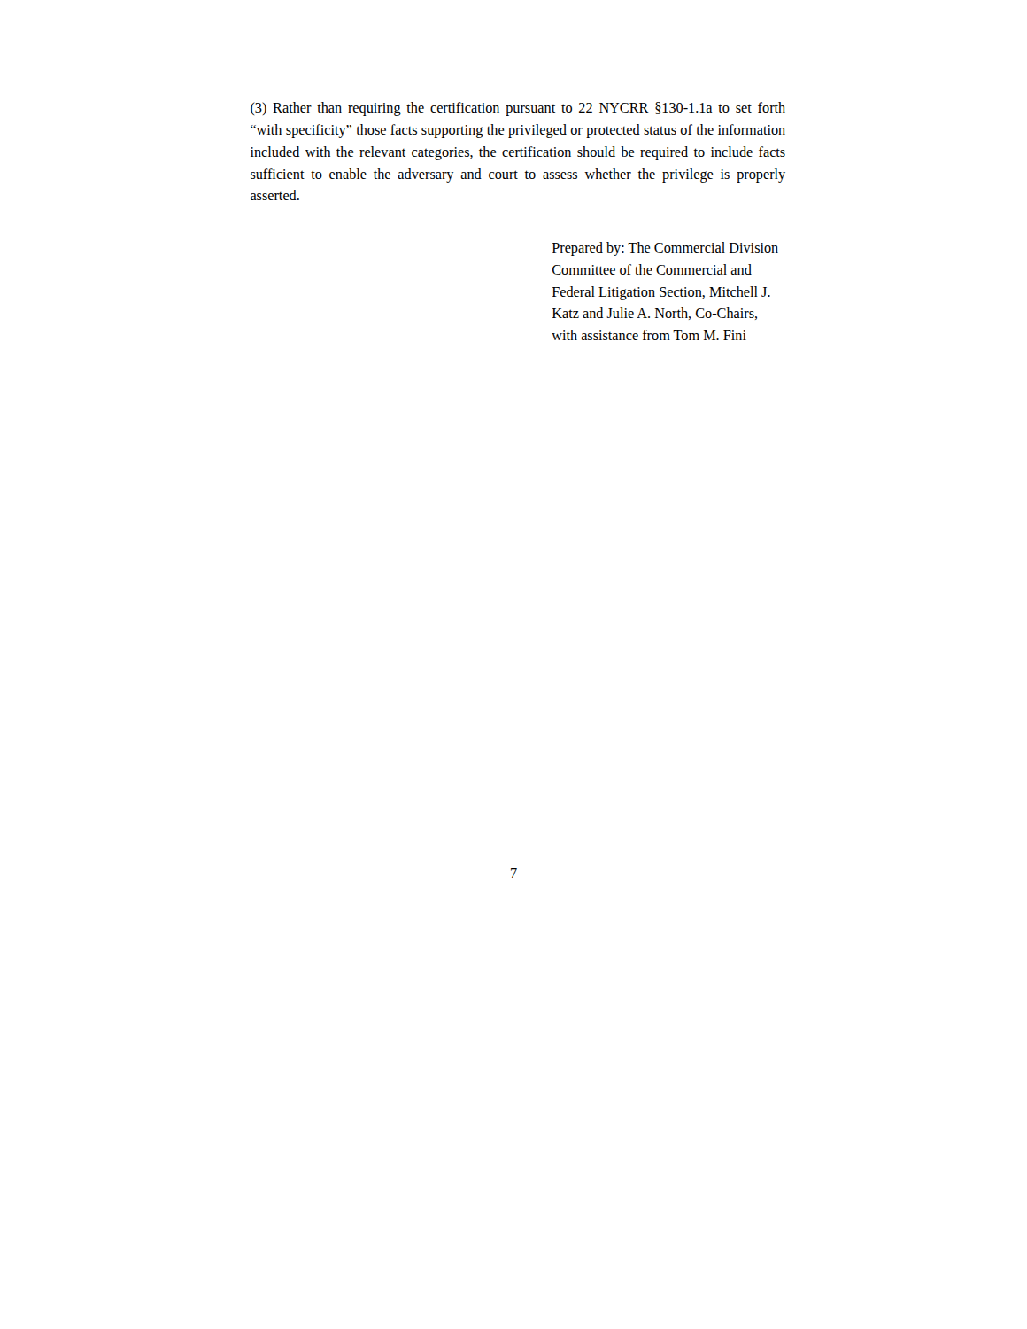(3) Rather than requiring the certification pursuant to 22 NYCRR §130-1.1a to set forth “with specificity” those facts supporting the privileged or protected status of the information included with the relevant categories, the certification should be required to include facts sufficient to enable the adversary and court to assess whether the privilege is properly asserted.
Prepared by: The Commercial Division Committee of the Commercial and Federal Litigation Section, Mitchell J. Katz and Julie A. North, Co-Chairs, with assistance from Tom M. Fini
7